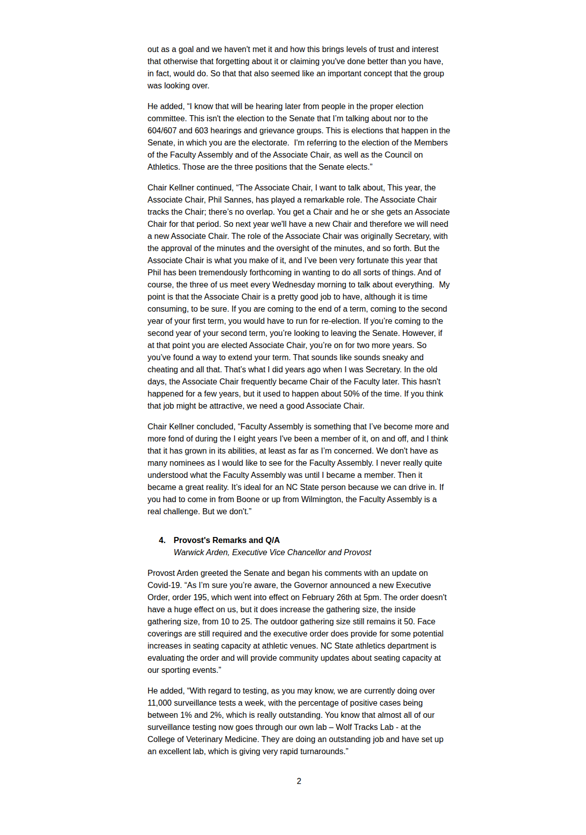out as a goal and we haven't met it and how this brings levels of trust and interest that otherwise that forgetting about it or claiming you've done better than you have, in fact, would do. So that that also seemed like an important concept that the group was looking over.
He added, “I know that will be hearing later from people in the proper election committee. This isn't the election to the Senate that I’m talking about nor to the 604/607 and 603 hearings and grievance groups. This is elections that happen in the Senate, in which you are the electorate. I'm referring to the election of the Members of the Faculty Assembly and of the Associate Chair, as well as the Council on Athletics. Those are the three positions that the Senate elects.”
Chair Kellner continued, “The Associate Chair, I want to talk about, This year, the Associate Chair, Phil Sannes, has played a remarkable role. The Associate Chair tracks the Chair; there’s no overlap. You get a Chair and he or she gets an Associate Chair for that period. So next year we'll have a new Chair and therefore we will need a new Associate Chair. The role of the Associate Chair was originally Secretary, with the approval of the minutes and the oversight of the minutes, and so forth. But the Associate Chair is what you make of it, and I’ve been very fortunate this year that Phil has been tremendously forthcoming in wanting to do all sorts of things. And of course, the three of us meet every Wednesday morning to talk about everything. My point is that the Associate Chair is a pretty good job to have, although it is time consuming, to be sure. If you are coming to the end of a term, coming to the second year of your first term, you would have to run for re-election. If you’re coming to the second year of your second term, you’re looking to leaving the Senate. However, if at that point you are elected Associate Chair, you’re on for two more years. So you’ve found a way to extend your term. That sounds like sounds sneaky and cheating and all that. That’s what I did years ago when I was Secretary. In the old days, the Associate Chair frequently became Chair of the Faculty later. This hasn't happened for a few years, but it used to happen about 50% of the time. If you think that job might be attractive, we need a good Associate Chair.
Chair Kellner concluded, “Faculty Assembly is something that I’ve become more and more fond of during the I eight years I've been a member of it, on and off, and I think that it has grown in its abilities, at least as far as I’m concerned. We don't have as many nominees as I would like to see for the Faculty Assembly. I never really quite understood what the Faculty Assembly was until I became a member. Then it became a great reality. It’s ideal for an NC State person because we can drive in. If you had to come in from Boone or up from Wilmington, the Faculty Assembly is a real challenge. But we don't.”
Provost's Remarks and Q/A
Warwick Arden, Executive Vice Chancellor and Provost
Provost Arden greeted the Senate and began his comments with an update on Covid-19. “As I’m sure you’re aware, the Governor announced a new Executive Order, order 195, which went into effect on February 26th at 5pm. The order doesn't have a huge effect on us, but it does increase the gathering size, the inside gathering size, from 10 to 25. The outdoor gathering size still remains it 50. Face coverings are still required and the executive order does provide for some potential increases in seating capacity at athletic venues. NC State athletics department is evaluating the order and will provide community updates about seating capacity at our sporting events.”
He added, “With regard to testing, as you may know, we are currently doing over 11,000 surveillance tests a week, with the percentage of positive cases being between 1% and 2%, which is really outstanding. You know that almost all of our surveillance testing now goes through our own lab – Wolf Tracks Lab - at the College of Veterinary Medicine. They are doing an outstanding job and have set up an excellent lab, which is giving very rapid turnarounds.”
2